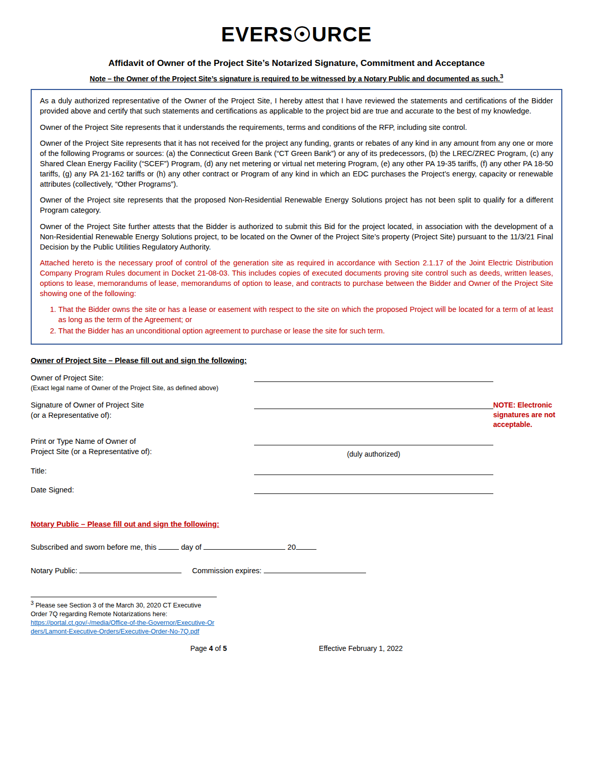EVERS☉URCE
Affidavit of Owner of the Project Site’s Notarized Signature, Commitment and Acceptance
Note – the Owner of the Project Site’s signature is required to be witnessed by a Notary Public and documented as such.3
As a duly authorized representative of the Owner of the Project Site, I hereby attest that I have reviewed the statements and certifications of the Bidder provided above and certify that such statements and certifications as applicable to the project bid are true and accurate to the best of my knowledge.
Owner of the Project Site represents that it understands the requirements, terms and conditions of the RFP, including site control.
Owner of the Project Site represents that it has not received for the project any funding, grants or rebates of any kind in any amount from any one or more of the following Programs or sources: (a) the Connecticut Green Bank (“CT Green Bank”) or any of its predecessors, (b) the LREC/ZREC Program, (c) any Shared Clean Energy Facility (“SCEF”) Program, (d) any net metering or virtual net metering Program, (e) any other PA 19-35 tariffs, (f) any other PA 18-50 tariffs, (g) any PA 21-162 tariffs or (h) any other contract or Program of any kind in which an EDC purchases the Project’s energy, capacity or renewable attributes (collectively, “Other Programs”).
Owner of the Project site represents that the proposed Non-Residential Renewable Energy Solutions project has not been split to qualify for a different Program category.
Owner of the Project Site further attests that the Bidder is authorized to submit this Bid for the project located, in association with the development of a Non-Residential Renewable Energy Solutions project, to be located on the Owner of the Project Site’s property (Project Site) pursuant to the 11/3/21 Final Decision by the Public Utilities Regulatory Authority.
Attached hereto is the necessary proof of control of the generation site as required in accordance with Section 2.1.17 of the Joint Electric Distribution Company Program Rules document in Docket 21-08-03. This includes copies of executed documents proving site control such as deeds, written leases, options to lease, memorandums of lease, memorandums of option to lease, and contracts to purchase between the Bidder and Owner of the Project Site showing one of the following:
That the Bidder owns the site or has a lease or easement with respect to the site on which the proposed Project will be located for a term of at least as long as the term of the Agreement; or
That the Bidder has an unconditional option agreement to purchase or lease the site for such term.
Owner of Project Site – Please fill out and sign the following:
| Owner of Project Site: (Exact legal name of Owner of the Project Site, as defined above) | | |
| Signature of Owner of Project Site (or a Representative of): | | NOTE: Electronic signatures are not acceptable. |
| Print or Type Name of Owner of Project Site (or a Representative of): | (duly authorized) | |
| Title: | | |
| Date Signed: | | |
Notary Public – Please fill out and sign the following:
Subscribed and sworn before me, this day of 20
Notary Public: Commission expires:
3 Please see Section 3 of the March 30, 2020 CT Executive Order 7Q regarding Remote Notarizations here:
https://portal.ct.gov/-/media/Office-of-the-Governor/Executive-Orders/Lamont-Executive-Orders/Executive-Order-No-7Q.pdf
Page 4 of 5 Effective February 1, 2022